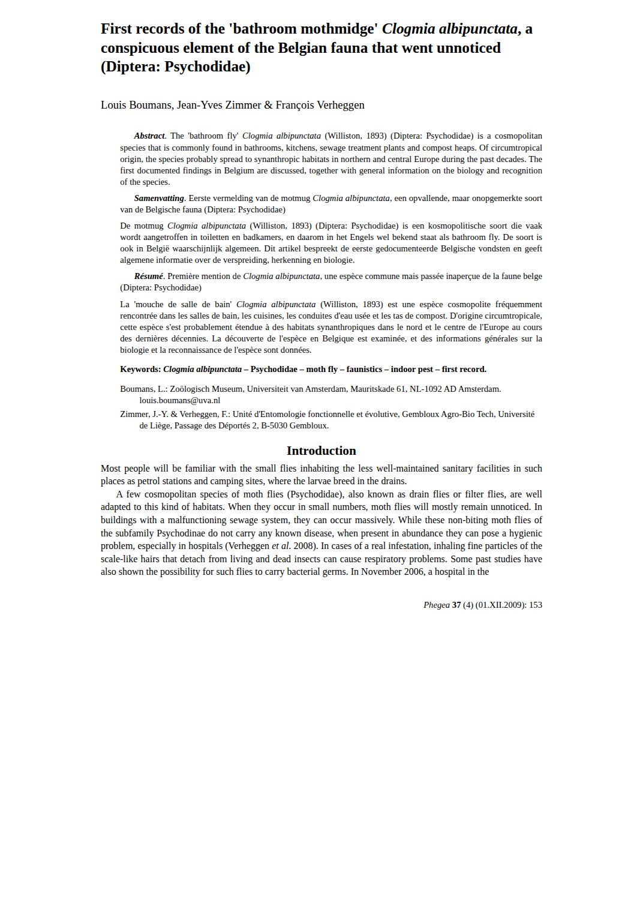First records of the 'bathroom mothmidge' Clogmia albipunctata, a conspicuous element of the Belgian fauna that went unnoticed (Diptera: Psychodidae)
Louis Boumans, Jean-Yves Zimmer & François Verheggen
Abstract. The 'bathroom fly' Clogmia albipunctata (Williston, 1893) (Diptera: Psychodidae) is a cosmopolitan species that is commonly found in bathrooms, kitchens, sewage treatment plants and compost heaps. Of circumtropical origin, the species probably spread to synanthropic habitats in northern and central Europe during the past decades. The first documented findings in Belgium are discussed, together with general information on the biology and recognition of the species.
Samenvatting. Eerste vermelding van de motmug Clogmia albipunctata, een opvallende, maar onopgemerkte soort van de Belgische fauna (Diptera: Psychodidae)
De motmug Clogmia albipunctata (Williston, 1893) (Diptera: Psychodidae) is een kosmopolitische soort die vaak wordt aangetroffen in toiletten en badkamers, en daarom in het Engels wel bekend staat als bathroom fly. De soort is ook in België waarschijnlijk algemeen. Dit artikel bespreekt de eerste gedocumenteerde Belgische vondsten en geeft algemene informatie over de verspreiding, herkenning en biologie.
Résumé. Première mention de Clogmia albipunctata, une espèce commune mais passée inaperçue de la faune belge (Diptera: Psychodidae)
La 'mouche de salle de bain' Clogmia albipunctata (Williston, 1893) est une espèce cosmopolite fréquemment rencontrée dans les salles de bain, les cuisines, les conduites d'eau usée et les tas de compost. D'origine circumtropicale, cette espèce s'est probablement étendue à des habitats synanthropiques dans le nord et le centre de l'Europe au cours des dernières décennies. La découverte de l'espèce en Belgique est examinée, et des informations générales sur la biologie et la reconnaissance de l'espèce sont données.
Keywords: Clogmia albipunctata – Psychodidae – moth fly – faunistics – indoor pest – first record.
Boumans, L.: Zoölogisch Museum, Universiteit van Amsterdam, Mauritskade 61, NL-1092 AD Amsterdam. louis.boumans@uva.nl
Zimmer, J.-Y. & Verheggen, F.: Unité d'Entomologie fonctionnelle et évolutive, Gembloux Agro-Bio Tech, Université de Liège, Passage des Déportés 2, B-5030 Gembloux.
Introduction
Most people will be familiar with the small flies inhabiting the less well-maintained sanitary facilities in such places as petrol stations and camping sites, where the larvae breed in the drains.
A few cosmopolitan species of moth flies (Psychodidae), also known as drain flies or filter flies, are well adapted to this kind of habitats. When they occur in small numbers, moth flies will mostly remain unnoticed. In buildings with a malfunctioning sewage system, they can occur massively. While these non-biting moth flies of the subfamily Psychodinae do not carry any known disease, when present in abundance they can pose a hygienic problem, especially in hospitals (Verheggen et al. 2008). In cases of a real infestation, inhaling fine particles of the scale-like hairs that detach from living and dead insects can cause respiratory problems. Some past studies have also shown the possibility for such flies to carry bacterial germs. In November 2006, a hospital in the
Phegea 37 (4) (01.XII.2009): 153